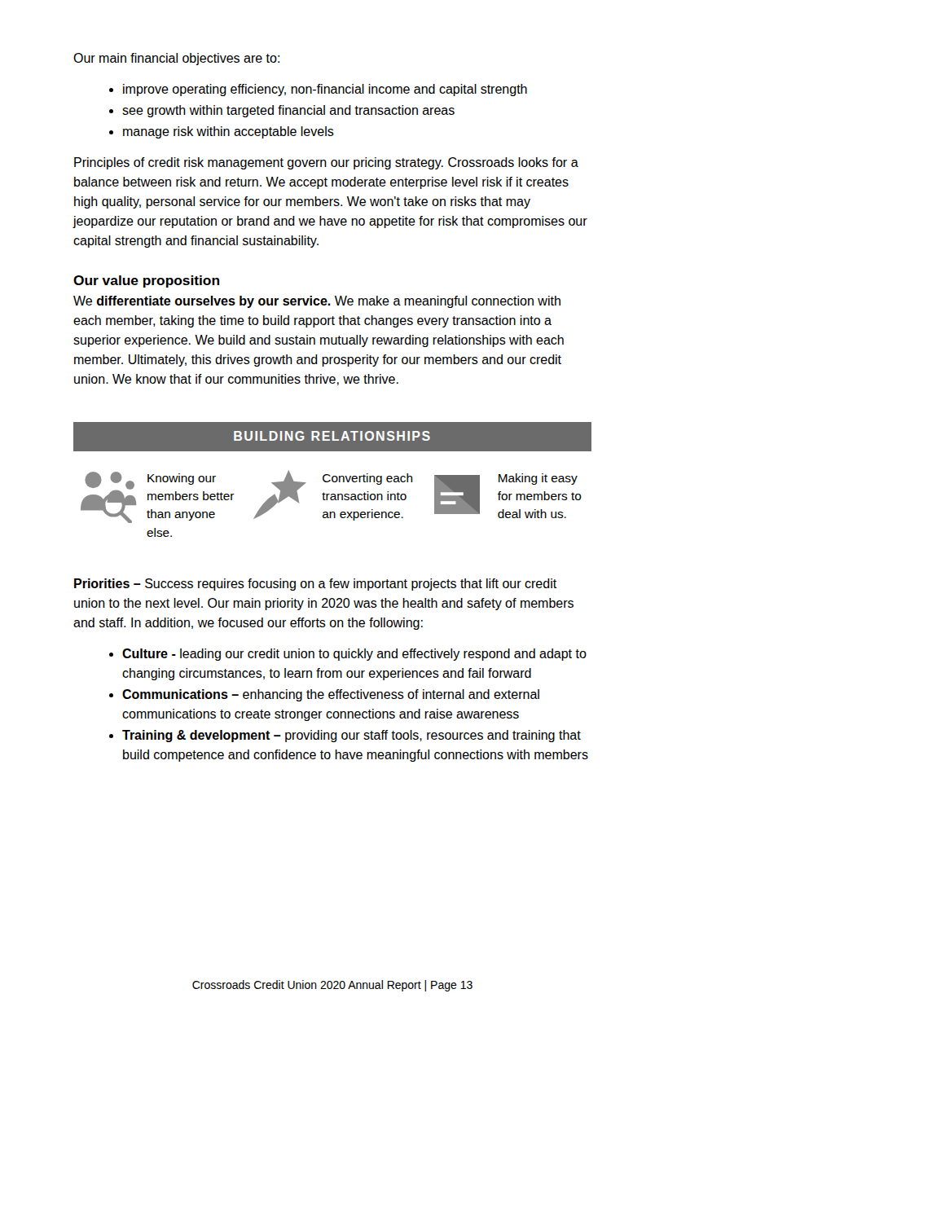Our main financial objectives are to:
improve operating efficiency, non-financial income and capital strength
see growth within targeted financial and transaction areas
manage risk within acceptable levels
Principles of credit risk management govern our pricing strategy. Crossroads looks for a balance between risk and return. We accept moderate enterprise level risk if it creates high quality, personal service for our members. We won't take on risks that may jeopardize our reputation or brand and we have no appetite for risk that compromises our capital strength and financial sustainability.
Our value proposition
We differentiate ourselves by our service. We make a meaningful connection with each member, taking the time to build rapport that changes every transaction into a superior experience. We build and sustain mutually rewarding relationships with each member. Ultimately, this drives growth and prosperity for our members and our credit union. We know that if our communities thrive, we thrive.
BUILDING RELATIONSHIPS
Knowing our members better than anyone else.
Converting each transaction into an experience.
Making it easy for members to deal with us.
Priorities – Success requires focusing on a few important projects that lift our credit union to the next level. Our main priority in 2020 was the health and safety of members and staff. In addition, we focused our efforts on the following:
Culture - leading our credit union to quickly and effectively respond and adapt to changing circumstances, to learn from our experiences and fail forward
Communications – enhancing the effectiveness of internal and external communications to create stronger connections and raise awareness
Training & development – providing our staff tools, resources and training that build competence and confidence to have meaningful connections with members
Crossroads Credit Union 2020 Annual Report | Page 13